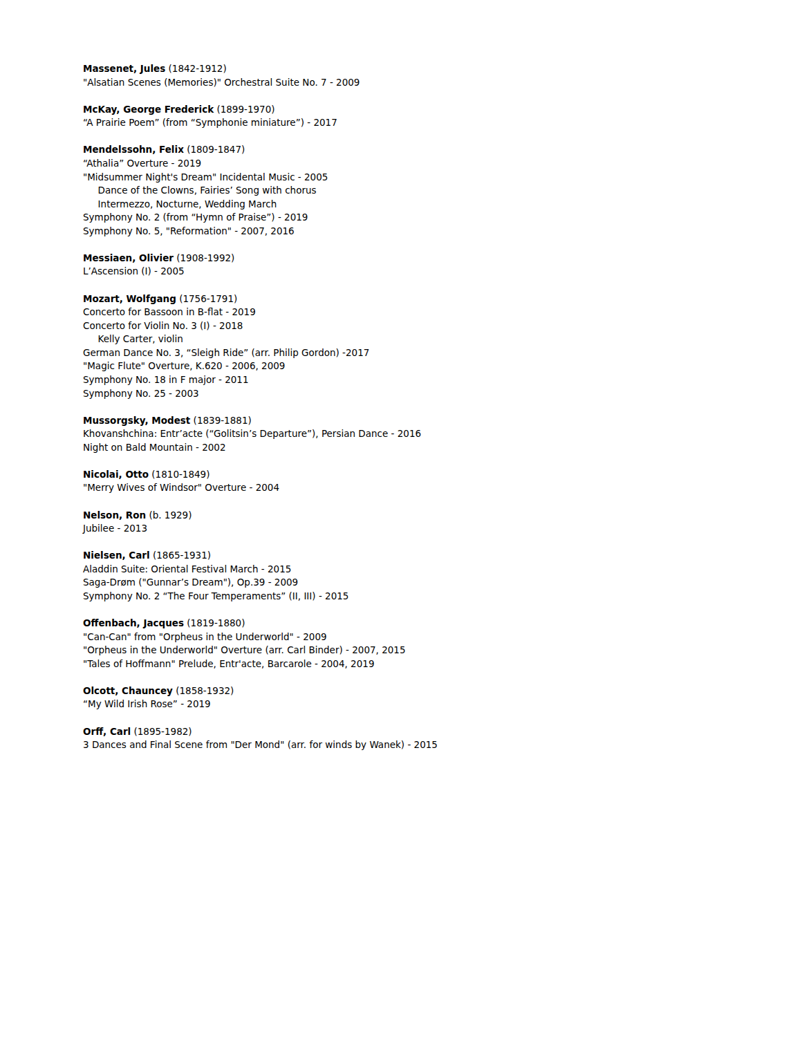Massenet, Jules (1842-1912)
"Alsatian Scenes (Memories)" Orchestral Suite No. 7 - 2009
McKay, George Frederick (1899-1970)
“A Prairie Poem” (from “Symphonie miniature”) - 2017
Mendelssohn, Felix (1809-1847)
“Athalia” Overture - 2019
"Midsummer Night's Dream" Incidental Music - 2005
Dance of the Clowns, Fairies’ Song with chorus
Intermezzo, Nocturne, Wedding March
Symphony No. 2 (from “Hymn of Praise”) - 2019
Symphony No. 5, "Reformation" - 2007, 2016
Messiaen, Olivier (1908-1992)
L’Ascension (I) - 2005
Mozart, Wolfgang (1756-1791)
Concerto for Bassoon in B-flat - 2019
Concerto for Violin No. 3 (I) - 2018
Kelly Carter, violin
German Dance No. 3, “Sleigh Ride” (arr. Philip Gordon) -2017
"Magic Flute" Overture, K.620 - 2006, 2009
Symphony No. 18 in F major - 2011
Symphony No. 25 - 2003
Mussorgsky, Modest (1839-1881)
Khovanshchina: Entr’acte (“Golitsin’s Departure”), Persian Dance - 2016
Night on Bald Mountain - 2002
Nicolai, Otto (1810-1849)
"Merry Wives of Windsor" Overture - 2004
Nelson, Ron (b. 1929)
Jubilee - 2013
Nielsen, Carl (1865-1931)
Aladdin Suite: Oriental Festival March - 2015
Saga-Drøm ("Gunnar’s Dream"), Op.39 - 2009
Symphony No. 2 “The Four Temperaments” (II, III) - 2015
Offenbach, Jacques (1819-1880)
"Can-Can" from "Orpheus in the Underworld" - 2009
"Orpheus in the Underworld" Overture (arr. Carl Binder) - 2007, 2015
"Tales of Hoffmann" Prelude, Entr'acte, Barcarole - 2004, 2019
Olcott, Chauncey (1858-1932)
“My Wild Irish Rose” - 2019
Orff, Carl (1895-1982)
3 Dances and Final Scene from "Der Mond" (arr. for winds by Wanek) - 2015